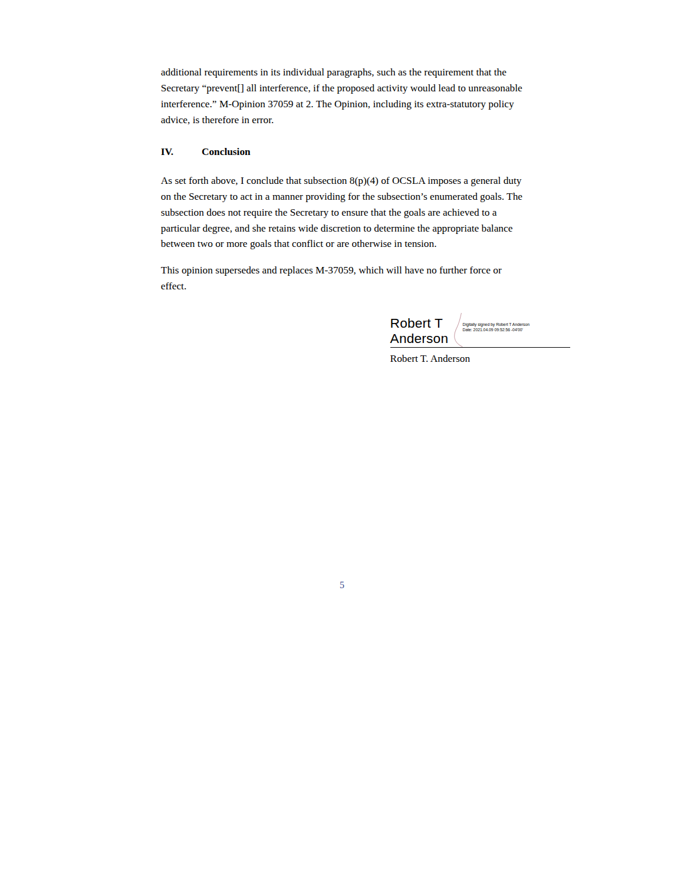additional requirements in its individual paragraphs, such as the requirement that the Secretary “prevent[] all interference, if the proposed activity would lead to unreasonable interference.” M-Opinion 37059 at 2. The Opinion, including its extra-statutory policy advice, is therefore in error.
IV. Conclusion
As set forth above, I conclude that subsection 8(p)(4) of OCSLA imposes a general duty on the Secretary to act in a manner providing for the subsection’s enumerated goals. The subsection does not require the Secretary to ensure that the goals are achieved to a particular degree, and she retains wide discretion to determine the appropriate balance between two or more goals that conflict or are otherwise in tension.
This opinion supersedes and replaces M-37059, which will have no further force or effect.
Robert T
Anderson
Digitally signed by Robert T Anderson
Date: 2021.04.09 09:52:56 -04'00'
Robert T. Anderson
5